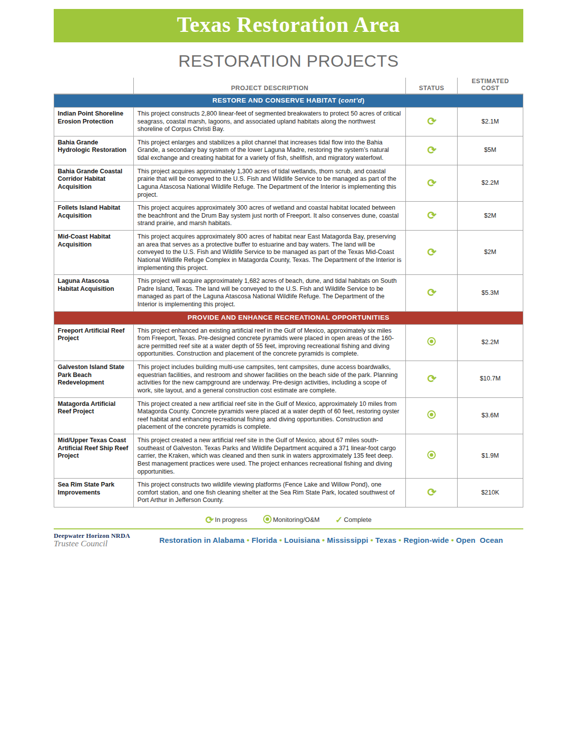Texas Restoration Area
RESTORATION PROJECTS
| | PROJECT DESCRIPTION | STATUS | ESTIMATED COST |
| --- | --- | --- | --- |
| RESTORE AND CONSERVE HABITAT ( cont’d ) |
| Indian Point Shoreline Erosion Protection | This project constructs 2,800 linear-feet of segmented breakwaters to protect 50 acres of critical seagrass, coastal marsh, lagoons, and associated upland habitats along the northwest shoreline of Corpus Christi Bay. | ⟳ | $2.1M |
| Bahia Grande Hydrologic Restoration | This project enlarges and stabilizes a pilot channel that increases tidal flow into the Bahia Grande, a secondary bay system of the lower Laguna Madre, restoring the system’s natural tidal exchange and creating habitat for a variety of fish, shellfish, and migratory waterfowl. | ⟳ | $5M |
| Bahia Grande Coastal Corridor Habitat Acquisition | This project acquires approximately 1,300 acres of tidal wetlands, thorn scrub, and coastal prairie that will be conveyed to the U.S. Fish and Wildlife Service to be managed as part of the Laguna Atascosa National Wildlife Refuge. The Department of the Interior is implementing this project. | ⟳ | $2.2M |
| Follets Island Habitat Acquisition | This project acquires approximately 300 acres of wetland and coastal habitat located between the beachfront and the Drum Bay system just north of Freeport. It also conserves dune, coastal strand prairie, and marsh habitats. | ⟳ | $2M |
| Mid-Coast Habitat Acquisition | This project acquires approximately 800 acres of habitat near East Matagorda Bay, preserving an area that serves as a protective buffer to estuarine and bay waters. The land will be conveyed to the U.S. Fish and Wildlife Service to be managed as part of the Texas Mid-Coast National Wildlife Refuge Complex in Matagorda County, Texas. The Department of the Interior is implementing this project. | ⟳ | $2M |
| Laguna Atascosa Habitat Acquisition | This project will acquire approximately 1,682 acres of beach, dune, and tidal habitats on South Padre Island, Texas. The land will be conveyed to the U.S. Fish and Wildlife Service to be managed as part of the Laguna Atascosa National Wildlife Refuge. The Department of the Interior is implementing this project. | ⟳ | $5.3M |
| PROVIDE AND ENHANCE RECREATIONAL OPPORTUNITIES |
| Freeport Artificial Reef Project | This project enhanced an existing artificial reef in the Gulf of Mexico, approximately six miles from Freeport, Texas. Pre-designed concrete pyramids were placed in open areas of the 160-acre permitted reef site at a water depth of 55 feet, improving recreational fishing and diving opportunities. Construction and placement of the concrete pyramids is complete. | | $2.2M |
| Galveston Island State Park Beach Redevelopment | This project includes building multi-use campsites, tent campsites, dune access boardwalks, equestrian facilities, and restroom and shower facilities on the beach side of the park. Planning activities for the new campground are underway. Pre-design activities, including a scope of work, site layout, and a general construction cost estimate are complete. | ⟳ | $10.7M |
| Matagorda Artificial Reef Project | This project created a new artificial reef site in the Gulf of Mexico, approximately 10 miles from Matagorda County. Concrete pyramids were placed at a water depth of 60 feet, restoring oyster reef habitat and enhancing recreational fishing and diving opportunities. Construction and placement of the concrete pyramids is complete. | | $3.6M |
| Mid/Upper Texas Coast Artificial Reef Ship Reef Project | This project created a new artificial reef site in the Gulf of Mexico, about 67 miles south-southeast of Galveston. Texas Parks and Wildlife Department acquired a 371 linear-foot cargo carrier, the Kraken, which was cleaned and then sunk in waters approximately 135 feet deep. Best management practices were used. The project enhances recreational fishing and diving opportunities. | | $1.9M |
| Sea Rim State Park Improvements | This project constructs two wildlife viewing platforms (Fence Lake and Willow Pond), one comfort station, and one fish cleaning shelter at the Sea Rim State Park, located southwest of Port Arthur in Jefferson County. | ⟳ | $210K |
⟳In progress Monitoring/O&M ✓Complete
Deepwater Horizon NRDA
Trustee Council
Restoration in Alabama • Florida • Louisiana • Mississippi • Texas • Region-wide • Open Ocean